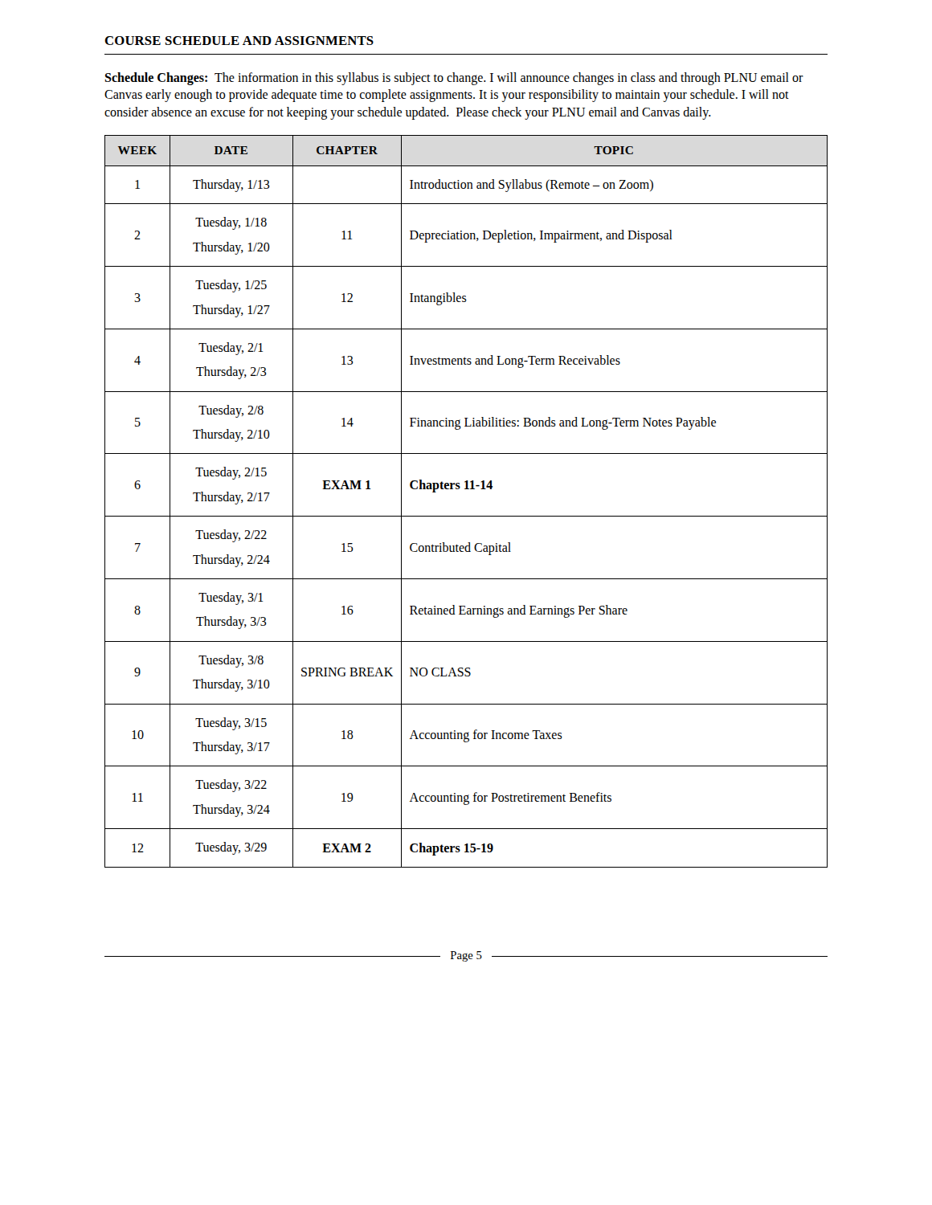COURSE SCHEDULE AND ASSIGNMENTS
Schedule Changes: The information in this syllabus is subject to change. I will announce changes in class and through PLNU email or Canvas early enough to provide adequate time to complete assignments. It is your responsibility to maintain your schedule. I will not consider absence an excuse for not keeping your schedule updated. Please check your PLNU email and Canvas daily.
| WEEK | DATE | CHAPTER | TOPIC |
| --- | --- | --- | --- |
| 1 | Thursday, 1/13 | | Introduction and Syllabus (Remote – on Zoom) |
| 2 | Tuesday, 1/18 Thursday, 1/20 | 11 | Depreciation, Depletion, Impairment, and Disposal |
| 3 | Tuesday, 1/25 Thursday, 1/27 | 12 | Intangibles |
| 4 | Tuesday, 2/1 Thursday, 2/3 | 13 | Investments and Long-Term Receivables |
| 5 | Tuesday, 2/8 Thursday, 2/10 | 14 | Financing Liabilities: Bonds and Long-Term Notes Payable |
| 6 | Tuesday, 2/15 Thursday, 2/17 | EXAM 1 | Chapters 11-14 |
| 7 | Tuesday, 2/22 Thursday, 2/24 | 15 | Contributed Capital |
| 8 | Tuesday, 3/1 Thursday, 3/3 | 16 | Retained Earnings and Earnings Per Share |
| 9 | Tuesday, 3/8 Thursday, 3/10 | SPRING BREAK | NO CLASS |
| 10 | Tuesday, 3/15 Thursday, 3/17 | 18 | Accounting for Income Taxes |
| 11 | Tuesday, 3/22 Thursday, 3/24 | 19 | Accounting for Postretirement Benefits |
| 12 | Tuesday, 3/29 | EXAM 2 | Chapters 15-19 |
Page 5